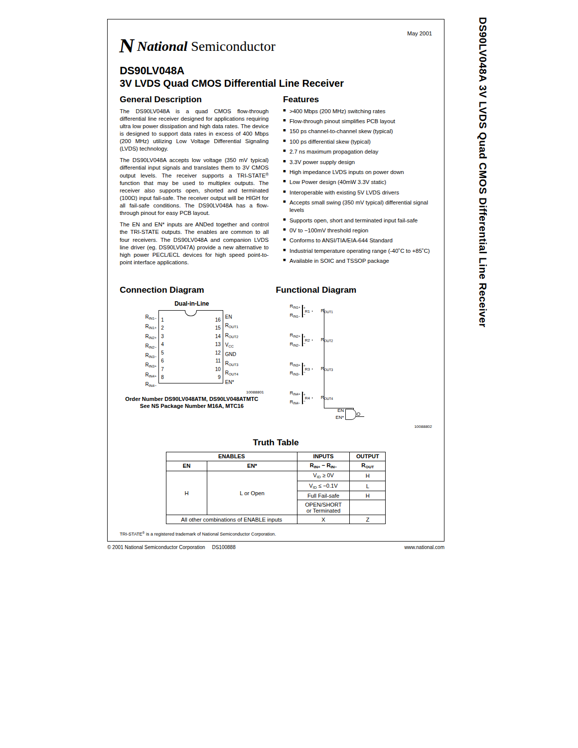DS90LV048A 3V LVDS Quad CMOS Differential Line Receiver
May 2001
N
National Semiconductor
DS90LV048A
3V LVDS Quad CMOS Differential Line Receiver
General Description
The DS90LV048A is a quad CMOS flow-through differential line receiver designed for applications requiring ultra low power dissipation and high data rates. The device is designed to support data rates in excess of 400 Mbps (200 MHz) utilizing Low Voltage Differential Signaling (LVDS) technology.
The DS90LV048A accepts low voltage (350 mV typical) differential input signals and translates them to 3V CMOS output levels. The receiver supports a TRI-STATE® function that may be used to multiplex outputs. The receiver also supports open, shorted and terminated (100Ω) input fail-safe. The receiver output will be HIGH for all fail-safe conditions. The DS90LV048A has a flow-through pinout for easy PCB layout.
The EN and EN* inputs are ANDed together and control the TRI-STATE outputs. The enables are common to all four receivers. The DS90LV048A and companion LVDS line driver (eg. DS90LV047A) provide a new alternative to high power PECL/ECL devices for high speed point-to-point interface applications.
Features
>400 Mbps (200 MHz) switching rates
Flow-through pinout simplifies PCB layout
150 ps channel-to-channel skew (typical)
100 ps differential skew (typical)
2.7 ns maximum propagation delay
3.3V power supply design
High impedance LVDS inputs on power down
Low Power design (40mW 3.3V static)
Interoperable with existing 5V LVDS drivers
Accepts small swing (350 mV typical) differential signal levels
Supports open, short and terminated input fail-safe
0V to −100mV threshold region
Conforms to ANSI/TIA/EIA-644 Standard
Industrial temperature operating range (-40˚C to +85˚C)
Available in SOIC and TSSOP package
Connection Diagram
Dual-in-Line
RIN1−
RIN1+
RIN2+
RIN2−
RIN3−
RIN3+
RIN4+
RIN4−
116
215
314
413
512
611
710
89
EN
ROUT1
ROUT2
VCC
GND
ROUT3
ROUT4
EN*
10088801
Order Number DS90LV048ATM, DS90LV048ATMTC
See NS Package Number M16A, MTC16
Functional Diagram
RIN1+
RIN1−
+−
R1
ROUT1
RIN2+
RIN2−
+−
R2
ROUT2
RIN3+
RIN3−
+−
R3
ROUT3
RIN4+
RIN4−
+−
R4
ROUT4
EN
EN*
10088802
Truth Table
| ENABLES | INPUTS | OUTPUT |
| --- | --- | --- |
| EN | EN* | R IN+ − R IN− | R OUT |
| H | L or Open | V ID ≥ 0V | H |
| V ID ≤ −0.1V | L |
| Full Fail-safe | H |
| OPEN/SHORT or Terminated | |
| All other combinations of ENABLE inputs | X | Z |
TRI-STATE® is a registered trademark of National Semiconductor Corporation.
© 2001 National Semiconductor Corporation DS100888
www.national.com